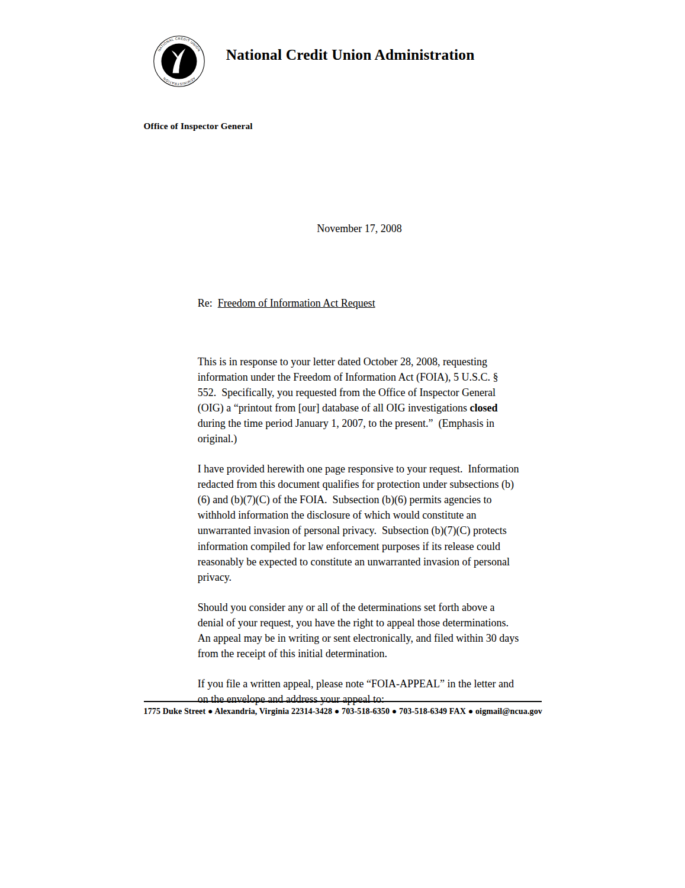NATIONAL CREDIT UNION ADMINISTRATION
National Credit Union Administration
Office of Inspector General
November 17, 2008
Re: Freedom of Information Act Request
This is in response to your letter dated October 28, 2008, requesting information under the Freedom of Information Act (FOIA), 5 U.S.C. § 552. Specifically, you requested from the Office of Inspector General (OIG) a “printout from [our] database of all OIG investigations closed during the time period January 1, 2007, to the present.” (Emphasis in original.)
I have provided herewith one page responsive to your request. Information redacted from this document qualifies for protection under subsections (b)(6) and (b)(7)(C) of the FOIA. Subsection (b)(6) permits agencies to withhold information the disclosure of which would constitute an unwarranted invasion of personal privacy. Subsection (b)(7)(C) protects information compiled for law enforcement purposes if its release could reasonably be expected to constitute an unwarranted invasion of personal privacy.
Should you consider any or all of the determinations set forth above a denial of your request, you have the right to appeal those determinations. An appeal may be in writing or sent electronically, and filed within 30 days from the receipt of this initial determination.
If you file a written appeal, please note “FOIA-APPEAL” in the letter and on the envelope and address your appeal to:
1775 Duke Street ● Alexandria, Virginia 22314-3428 ● 703-518-6350 ● 703-518-6349 FAX ● oigmail@ncua.gov